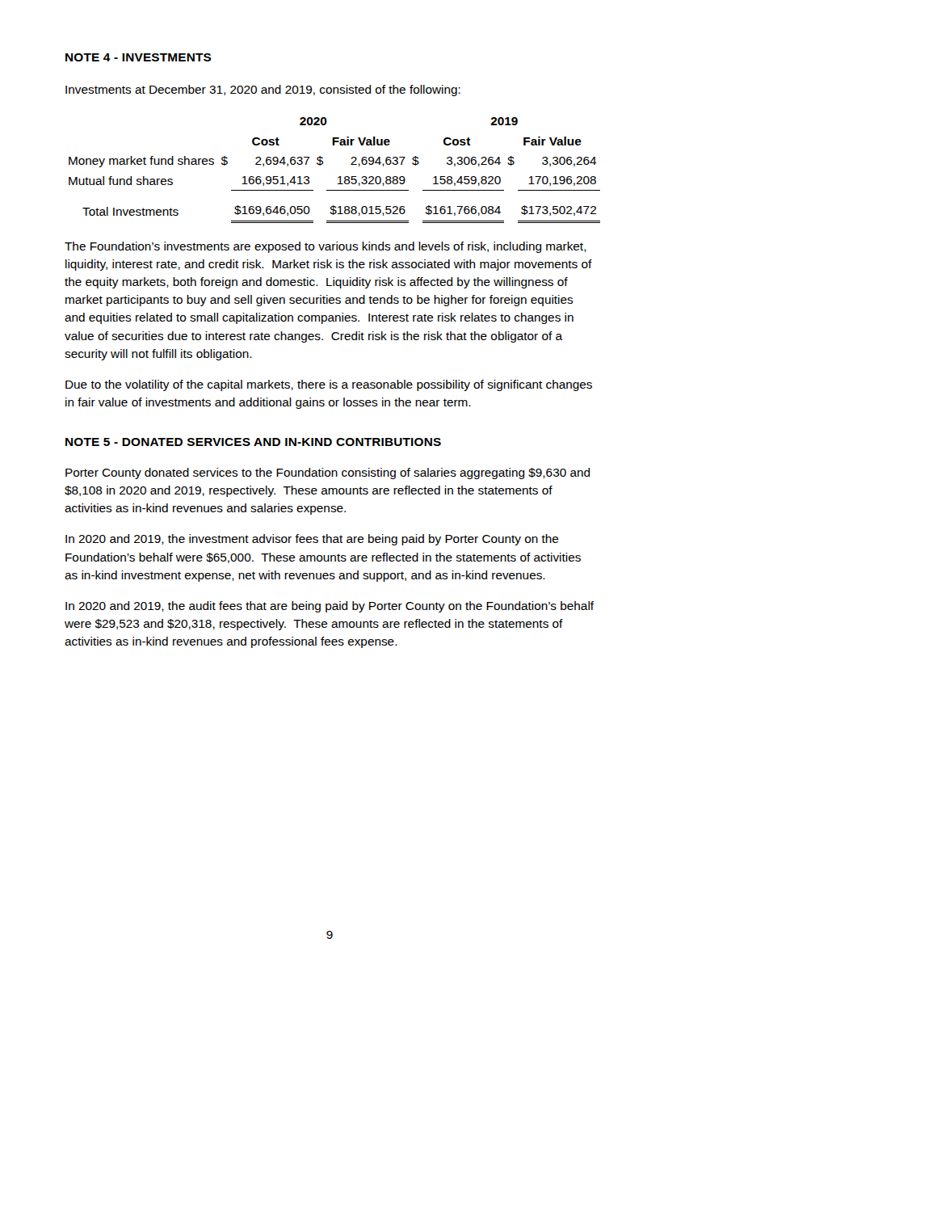NOTE 4 - INVESTMENTS
Investments at December 31, 2020 and 2019, consisted of the following:
| | 2020 | 2019 |
| --- | --- | --- |
| | Cost | Fair Value | Cost | Fair Value |
| Money market fund shares | $ | 2,694,637 | $ | 2,694,637 | $ | 3,306,264 | $ | 3,306,264 |
| Mutual fund shares | | 166,951,413 | | 185,320,889 | | 158,459,820 | | 170,196,208 |
| Total Investments | | $169,646,050 | | $188,015,526 | | $161,766,084 | | $173,502,472 |
The Foundation’s investments are exposed to various kinds and levels of risk, including market, liquidity, interest rate, and credit risk. Market risk is the risk associated with major movements of the equity markets, both foreign and domestic. Liquidity risk is affected by the willingness of market participants to buy and sell given securities and tends to be higher for foreign equities and equities related to small capitalization companies. Interest rate risk relates to changes in value of securities due to interest rate changes. Credit risk is the risk that the obligator of a security will not fulfill its obligation.
Due to the volatility of the capital markets, there is a reasonable possibility of significant changes in fair value of investments and additional gains or losses in the near term.
NOTE 5 - DONATED SERVICES AND IN-KIND CONTRIBUTIONS
Porter County donated services to the Foundation consisting of salaries aggregating $9,630 and $8,108 in 2020 and 2019, respectively. These amounts are reflected in the statements of activities as in-kind revenues and salaries expense.
In 2020 and 2019, the investment advisor fees that are being paid by Porter County on the Foundation’s behalf were $65,000. These amounts are reflected in the statements of activities as in-kind investment expense, net with revenues and support, and as in-kind revenues.
In 2020 and 2019, the audit fees that are being paid by Porter County on the Foundation’s behalf were $29,523 and $20,318, respectively. These amounts are reflected in the statements of activities as in-kind revenues and professional fees expense.
9